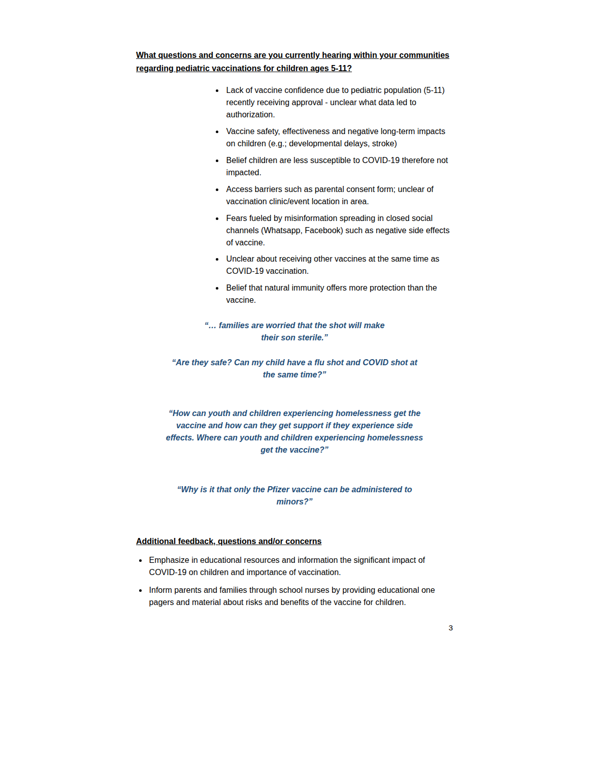What questions and concerns are you currently hearing within your communities regarding pediatric vaccinations for children ages 5-11?
Lack of vaccine confidence due to pediatric population (5-11) recently receiving approval - unclear what data led to authorization.
Vaccine safety, effectiveness and negative long-term impacts on children (e.g.; developmental delays, stroke)
Belief children are less susceptible to COVID-19 therefore not impacted.
Access barriers such as parental consent form; unclear of vaccination clinic/event location in area.
Fears fueled by misinformation spreading in closed social channels (Whatsapp, Facebook) such as negative side effects of vaccine.
Unclear about receiving other vaccines at the same time as COVID-19 vaccination.
Belief that natural immunity offers more protection than the vaccine.
“… families are worried that the shot will make their son sterile.”
“Are they safe? Can my child have a flu shot and COVID shot at the same time?”
“How can youth and children experiencing homelessness get the vaccine and how can they get support if they experience side effects. Where can youth and children experiencing homelessness get the vaccine?”
“Why is it that only the Pfizer vaccine can be administered to minors?”
Additional feedback, questions and/or concerns
Emphasize in educational resources and information the significant impact of COVID-19 on children and importance of vaccination.
Inform parents and families through school nurses by providing educational one pagers and material about risks and benefits of the vaccine for children.
3